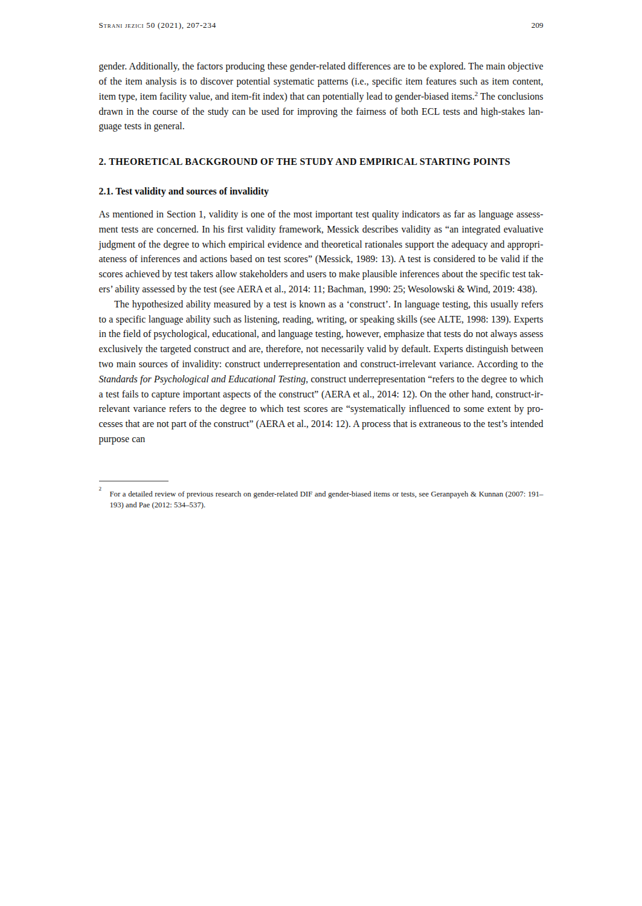Strani jezici 50 (2021), 207-234 209
gender. Additionally, the factors producing these gender-related differences are to be explored. The main objective of the item analysis is to discover potential systematic patterns (i.e., specific item features such as item content, item type, item facility value, and item-fit index) that can potentially lead to gender-biased items.2 The conclusions drawn in the course of the study can be used for improving the fairness of both ECL tests and high-stakes language tests in general.
2. Theoretical background of the study and empirical starting points
2.1. Test validity and sources of invalidity
As mentioned in Section 1, validity is one of the most important test quality indicators as far as language assessment tests are concerned. In his first validity framework, Messick describes validity as “an integrated evaluative judgment of the degree to which empirical evidence and theoretical rationales support the adequacy and appropriateness of inferences and actions based on test scores” (Messick, 1989: 13). A test is considered to be valid if the scores achieved by test takers allow stakeholders and users to make plausible inferences about the specific test takers’ ability assessed by the test (see AERA et al., 2014: 11; Bachman, 1990: 25; Wesolowski & Wind, 2019: 438).
The hypothesized ability measured by a test is known as a ‘construct’. In language testing, this usually refers to a specific language ability such as listening, reading, writing, or speaking skills (see ALTE, 1998: 139). Experts in the field of psychological, educational, and language testing, however, emphasize that tests do not always assess exclusively the targeted construct and are, therefore, not necessarily valid by default. Experts distinguish between two main sources of invalidity: construct underrepresentation and construct-irrelevant variance. According to the Standards for Psychological and Educational Testing, construct underrepresentation “refers to the degree to which a test fails to capture important aspects of the construct” (AERA et al., 2014: 12). On the other hand, construct-irrelevant variance refers to the degree to which test scores are “systematically influenced to some extent by processes that are not part of the construct” (AERA et al., 2014: 12). A process that is extraneous to the test’s intended purpose can
2 For a detailed review of previous research on gender-related DIF and gender-biased items or tests, see Geranpayeh & Kunnan (2007: 191–193) and Pae (2012: 534–537).